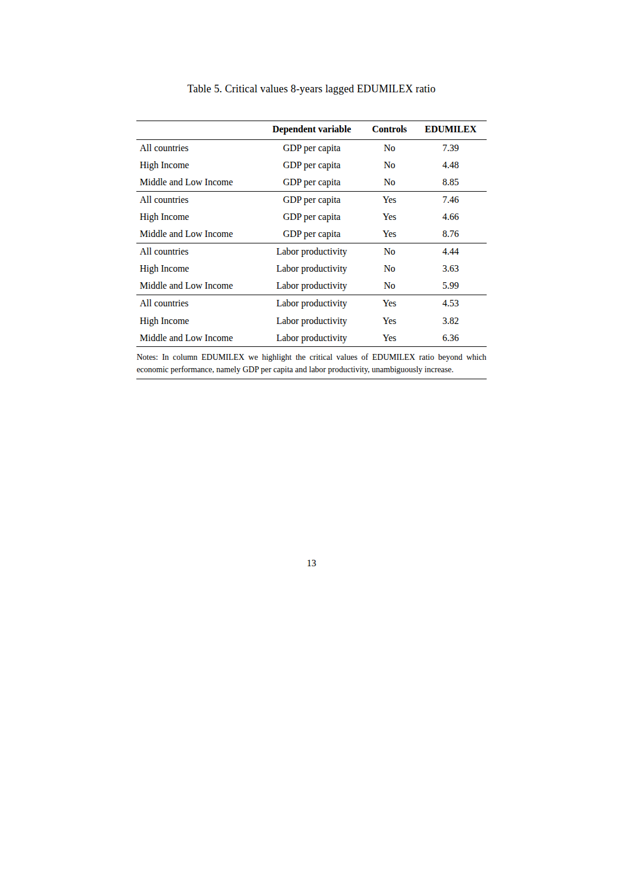Table 5. Critical values 8-years lagged EDUMILEX ratio
| | Dependent variable | Controls | EDUMILEX |
| --- | --- | --- | --- |
| All countries | GDP per capita | No | 7.39 |
| High Income | GDP per capita | No | 4.48 |
| Middle and Low Income | GDP per capita | No | 8.85 |
| All countries | GDP per capita | Yes | 7.46 |
| High Income | GDP per capita | Yes | 4.66 |
| Middle and Low Income | GDP per capita | Yes | 8.76 |
| All countries | Labor productivity | No | 4.44 |
| High Income | Labor productivity | No | 3.63 |
| Middle and Low Income | Labor productivity | No | 5.99 |
| All countries | Labor productivity | Yes | 4.53 |
| High Income | Labor productivity | Yes | 3.82 |
| Middle and Low Income | Labor productivity | Yes | 6.36 |
Notes: In column EDUMILEX we highlight the critical values of EDUMILEX ratio beyond which economic performance, namely GDP per capita and labor productivity, unambiguously increase.
13